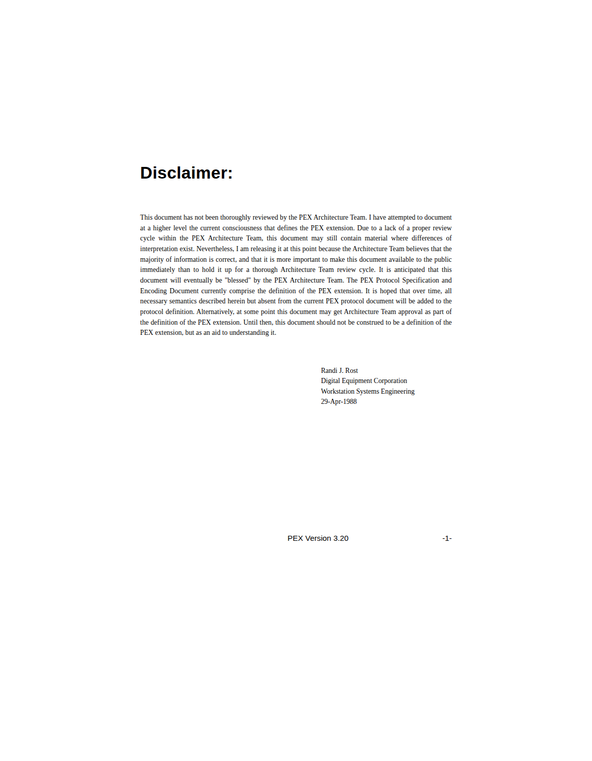Disclaimer:
This document has not been thoroughly reviewed by the PEX Architecture Team. I have attempted to document at a higher level the current consciousness that defines the PEX extension. Due to a lack of a proper review cycle within the PEX Architecture Team, this document may still contain material where differences of interpretation exist. Nevertheless, I am releasing it at this point because the Architecture Team believes that the majority of information is correct, and that it is more important to make this document available to the public immediately than to hold it up for a thorough Architecture Team review cycle. It is anticipated that this document will eventually be "blessed" by the PEX Architecture Team. The PEX Protocol Specification and Encoding Document currently comprise the definition of the PEX extension. It is hoped that over time, all necessary semantics described herein but absent from the current PEX protocol document will be added to the protocol definition. Alternatively, at some point this document may get Architecture Team approval as part of the definition of the PEX extension. Until then, this document should not be construed to be a definition of the PEX extension, but as an aid to understanding it.
Randi J. Rost
Digital Equipment Corporation
Workstation Systems Engineering
29-Apr-1988
PEX Version 3.20
-1-